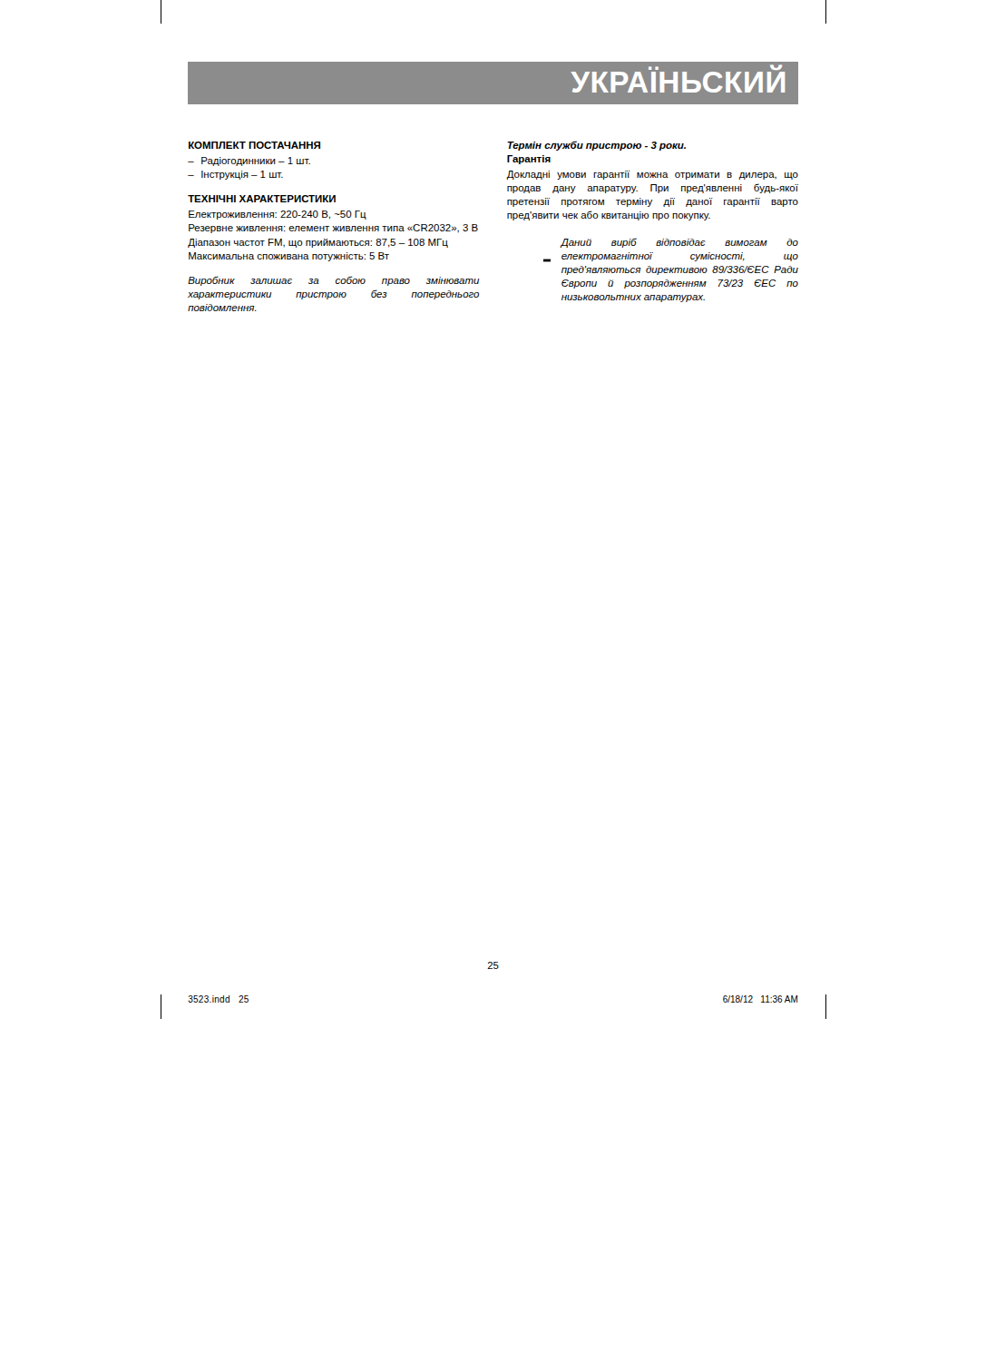УКРАЇНЬСКИЙ
КОМПЛЕКТ ПОСТАЧАННЯ
–Радіогодинники – 1 шт.
–Інструкція – 1 шт.
ТЕХНІЧНІ ХАРАКТЕРИСТИКИ
Електроживлення: 220-240 В, ~50 Гц
Резервне живлення: елемент живлення типа «CR2032», 3 В
Діапазон частот FM, що приймаються: 87,5 – 108 МГц
Максимальна споживана потужність: 5 Вт
Виробник залишає за собою право змінювати характеристики пристрою без попереднього повідомлення.
Термін служби пристрою - 3 роки.
Гарантія
Докладні умови гарантії можна отримати в дилера, що продав дану апаратуру. При пред'явленні будь-якої претензії протягом терміну дії даної гарантії варто пред'явити чек або квитанцію про покупку.
Даний виріб відповідає вимогам до електромагнітної сумісності, що пред'являються директивою 89/336/ЄЕС Ради Європи й розпорядженням 73/23 ЄЕС по низьковольтних апаратурах.
25
3523.indd 25
6/18/12 11:36 AM